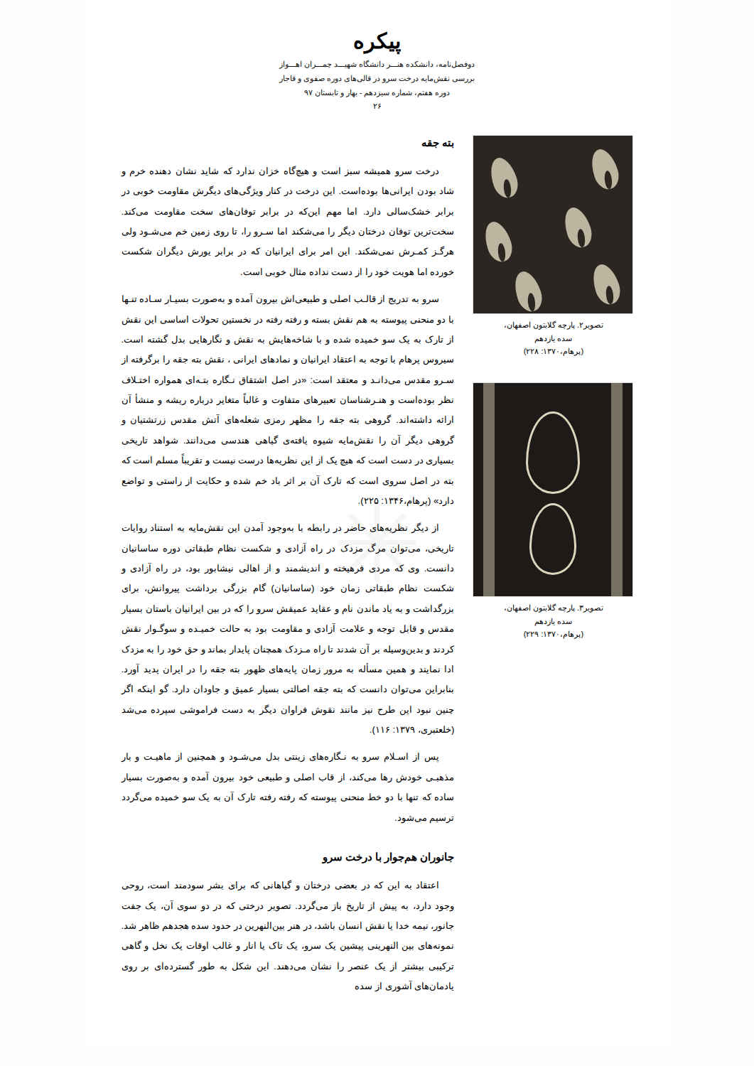✳
پیکره
دوفصل‌نامه، دانشکده هنـــر دانشگاه شهیـــد چمـــران اهـــواز
بررسی نقش‌مایه درخت سرو در قالی‌های دوره صفوی و قاجار
دوره هفتم، شماره سیزدهم - بهار و تابستان ۹۷
۲۶
بته جقه
درخت سرو همیشه سبز است و هیچ‌گاه خزان ندارد که شاید نشان دهنده خرم و شاد بودن ایرانی‌ها بوده‌است. این درخت در کنار ویژگی‌های دیگرش مقاومت خوبی در برابر خشک‌سالی دارد. اما مهم این‌که در برابر توفان‌های سخت مقاومت می‌کند. سخت‌ترین توفان درختان دیگر را می‌شکند اما سـرو را، تا روی زمین خم می‌شـود ولی هرگـز کمـرش نمی‌شکند. این امر برای ایرانیان که در برابر یورش دیگران شکست خورده اما هویت خود را از دست نداده مثال خوبی است.
سرو به تدریج از قالـب اصلی و طبیعی‌اش بیرون آمده و به‌صورت بسیـار سـاده تنـها با دو منحنی پیوسته به هم نقش بسته و رفته رفته در نخستین تحولات اساسی این نقش از تارک به یک سو خمیده شده و با شاخه‌هایش به نقش و نگارهایی بدل گشته است. سیروس پرهام با توجه به اعتقاد ایرانیان و نمادهای ایرانی ، نقش بته جقه را برگرفته از سـرو مقدس می‌دانـد و معتقد است: «در اصل اشتقاق نـگاره بتـه‌ای همواره اختـلاف نظر بوده‌است و هنـرشناسان تعبیرهای متفاوت و غالباً متغایر درباره ریشه و منشأ آن ارائه داشته‌اند. گروهی بته جقه را مظهر رمزی شعله‌های آتش مقدس زرتشتیان و گروهی دیگر آن را نقش‌مایه شیوه یافته‌ی گیاهی هندسی می‌دانند. شواهد تاریخی بسیاری در دست است که هیچ یک از این نظریه‌ها درست نیست و تقریباً مسلم است که بته در اصل سروی است که تارک آن بر اثر باد خم شده و حکایت از راستی و تواضع دارد» (پرهام،۱۳۴۶: ۲۲۵).
از دیگر نظریه‌های حاضر در رابطه با به‌وجود آمدن این نقش‌مایه به استناد روایات تاریخی، می‌توان مرگ مزدک در راه آزادی و شکست نظام طبقاتی دوره ساسانیان دانست. وی که مردی فرهیخته و اندیشمند و از اهالی نیشابور بود، در راه آزادی و شکست نظام طبقاتی زمان خود (ساسانیان) گام بزرگی برداشت پیروانش، برای بزرگداشت و به یاد ماندن نام و عقاید عمیقش سرو را که در بین ایرانیان باستان بسیار مقدس و قابل توجه و علامت آزادی و مقاومت بود به حالت خمیـده و سوگـوار نقش کردند و بدین‌وسیله بر آن شدند تا راه مـزدک همچنان پایدار بماند و حق خود را به مزدک ادا نمایند و همین مسأله به مرور زمان پایه‌های ظهور بته جقه را در ایران پدید آورد. بنابراین می‌توان دانست که بته جقه اصالتی بسیار عمیق و جاودان دارد. گو اینکه اگر چنین نبود این طرح نیز مانند نقوش فراوان دیگر به دست فراموشی سپرده می‌شد (خلعتبری، ۱۳۷۹: ۱۱۶).
پس از اسـلام سرو به نـگاره‌های زینتی بدل می‌شـود و همچنین از ماهیـت و بار مذهبـی خودش رها می‌کند، از قاب اصلی و طبیعی خود بیرون آمده و به‌صورت بسیار ساده که تنها با دو خط منحنی پیوسته که رفته رفته تارک آن به یک سو خمیده می‌گردد ترسیم می‌شود.
جانوران هم‌جوار با درخت سرو
اعتقاد به این که در بعضی درختان و گیاهانی که برای بشر سودمند است، روحی وجود دارد، به پیش از تاریخ باز می‌گردد. تصویر درختی که در دو سوی آن، یک جفت جانور، نیمه خدا یا نقش انسان باشد، در هنر بین‌النهرین در حدود سده هجدهم ظاهر شد. نمونه‌های بین النهرینی پیشین یک سرو، یک تاک یا انار و غالب اوقات یک نخل و گاهی ترکیبی بیشتر از یک عنصر را نشان می‌دهند. این شکل به طور گسترده‌ای بر روی یادمان‌های آشوری از سده
تصویر۲. پارچه گلابتون اصفهان،
سده یازدهم
(پرهام،۱۳۷۰: ۲۲۸)
تصویر۳. پارچه گلابتون اصفهان،
سده یازدهم
(پرهام،۱۳۷۰: ۲۲۹)